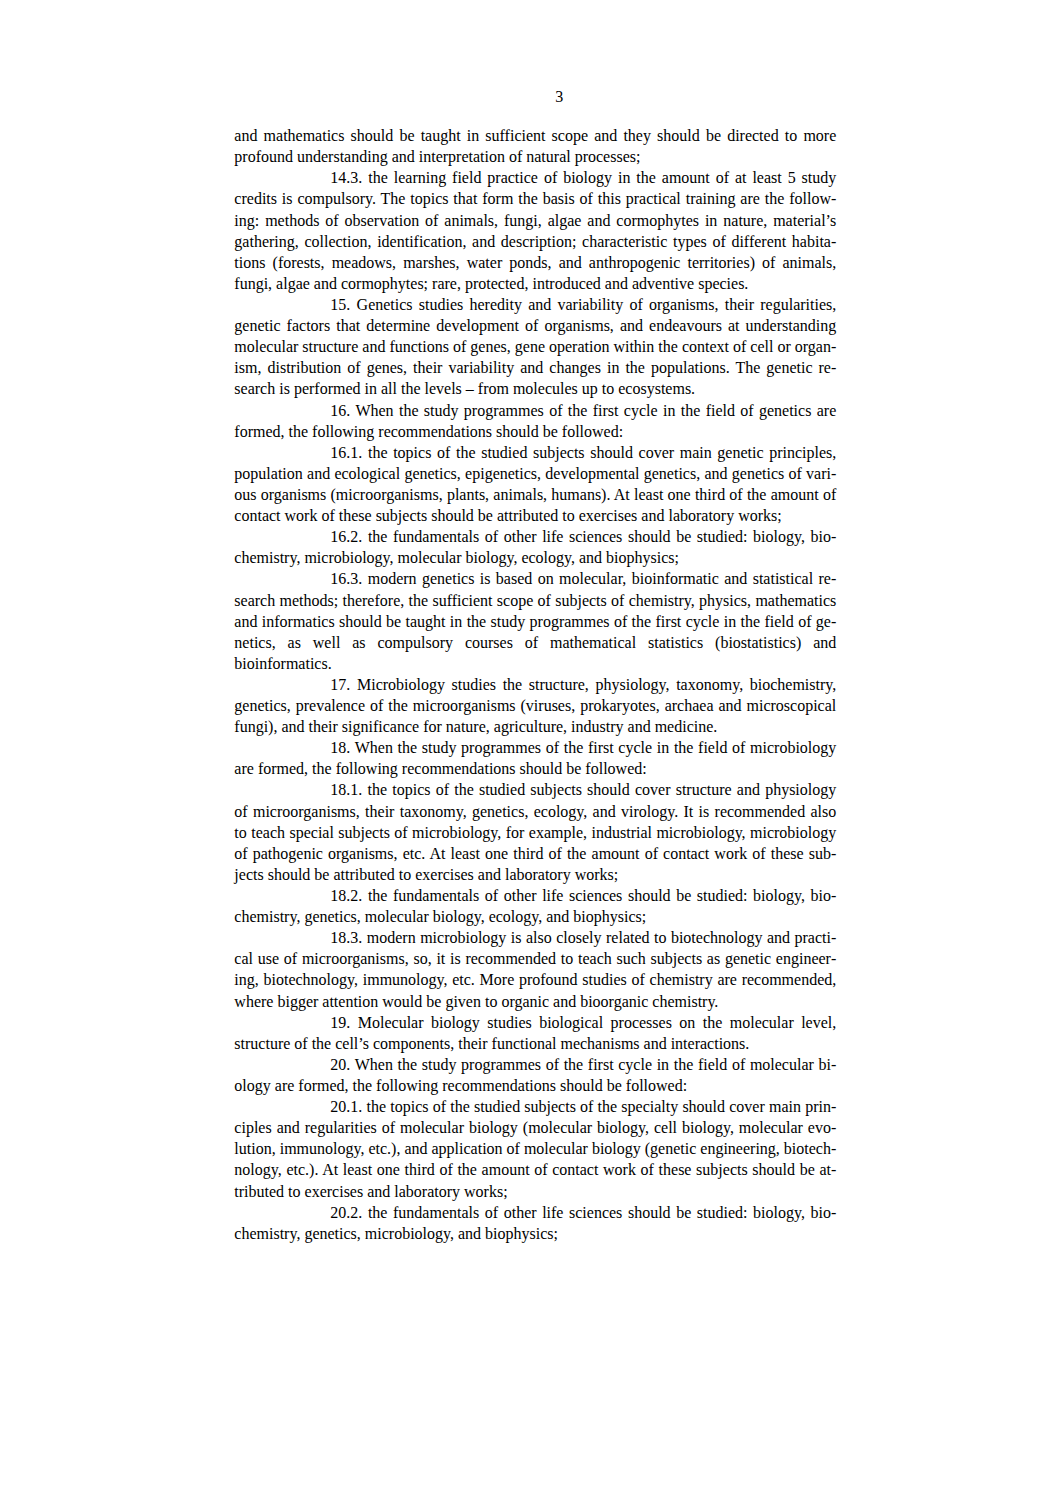3
and mathematics should be taught in sufficient scope and they should be directed to more profound understanding and interpretation of natural processes;
14.3. the learning field practice of biology in the amount of at least 5 study credits is compulsory. The topics that form the basis of this practical training are the following: methods of observation of animals, fungi, algae and cormophytes in nature, material’s gathering, collection, identification, and description; characteristic types of different habitations (forests, meadows, marshes, water ponds, and anthropogenic territories) of animals, fungi, algae and cormophytes; rare, protected, introduced and adventive species.
15. Genetics studies heredity and variability of organisms, their regularities, genetic factors that determine development of organisms, and endeavours at understanding molecular structure and functions of genes, gene operation within the context of cell or organism, distribution of genes, their variability and changes in the populations. The genetic research is performed in all the levels – from molecules up to ecosystems.
16. When the study programmes of the first cycle in the field of genetics are formed, the following recommendations should be followed:
16.1. the topics of the studied subjects should cover main genetic principles, population and ecological genetics, epigenetics, developmental genetics, and genetics of various organisms (microorganisms, plants, animals, humans). At least one third of the amount of contact work of these subjects should be attributed to exercises and laboratory works;
16.2. the fundamentals of other life sciences should be studied: biology, biochemistry, microbiology, molecular biology, ecology, and biophysics;
16.3. modern genetics is based on molecular, bioinformatic and statistical research methods; therefore, the sufficient scope of subjects of chemistry, physics, mathematics and informatics should be taught in the study programmes of the first cycle in the field of genetics, as well as compulsory courses of mathematical statistics (biostatistics) and bioinformatics.
17. Microbiology studies the structure, physiology, taxonomy, biochemistry, genetics, prevalence of the microorganisms (viruses, prokaryotes, archaea and microscopical fungi), and their significance for nature, agriculture, industry and medicine.
18. When the study programmes of the first cycle in the field of microbiology are formed, the following recommendations should be followed:
18.1. the topics of the studied subjects should cover structure and physiology of microorganisms, their taxonomy, genetics, ecology, and virology. It is recommended also to teach special subjects of microbiology, for example, industrial microbiology, microbiology of pathogenic organisms, etc. At least one third of the amount of contact work of these subjects should be attributed to exercises and laboratory works;
18.2. the fundamentals of other life sciences should be studied: biology, biochemistry, genetics, molecular biology, ecology, and biophysics;
18.3. modern microbiology is also closely related to biotechnology and practical use of microorganisms, so, it is recommended to teach such subjects as genetic engineering, biotechnology, immunology, etc. More profound studies of chemistry are recommended, where bigger attention would be given to organic and bioorganic chemistry.
19. Molecular biology studies biological processes on the molecular level, structure of the cell’s components, their functional mechanisms and interactions.
20. When the study programmes of the first cycle in the field of molecular biology are formed, the following recommendations should be followed:
20.1. the topics of the studied subjects of the specialty should cover main principles and regularities of molecular biology (molecular biology, cell biology, molecular evolution, immunology, etc.), and application of molecular biology (genetic engineering, biotechnology, etc.). At least one third of the amount of contact work of these subjects should be attributed to exercises and laboratory works;
20.2. the fundamentals of other life sciences should be studied: biology, biochemistry, genetics, microbiology, and biophysics;